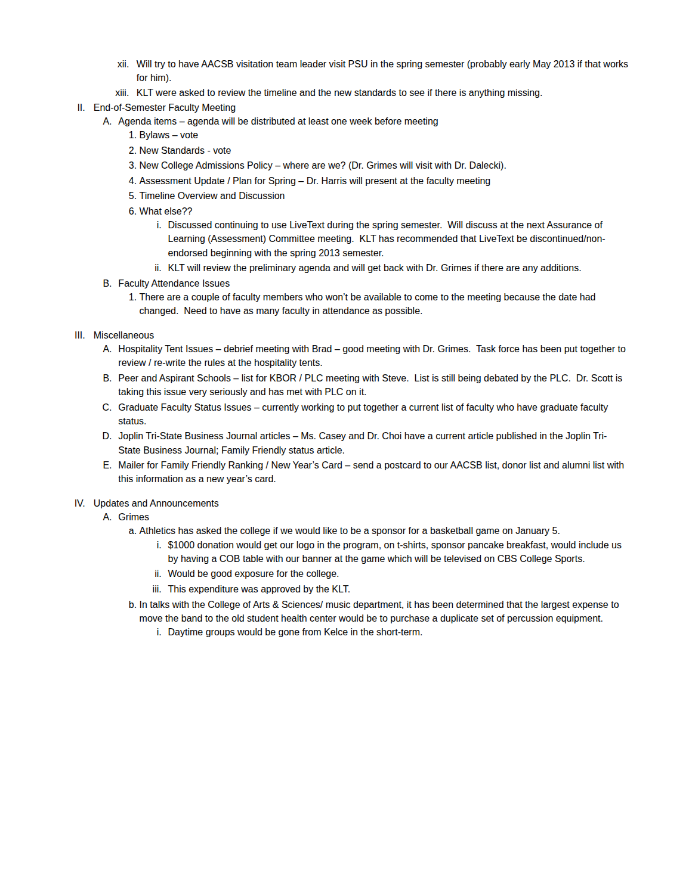Will try to have AACSB visitation team leader visit PSU in the spring semester (probably early May 2013 if that works for him).
KLT were asked to review the timeline and the new standards to see if there is anything missing.
End-of-Semester Faculty Meeting
Agenda items – agenda will be distributed at least one week before meeting
Bylaws – vote
New Standards - vote
New College Admissions Policy – where are we? (Dr. Grimes will visit with Dr. Dalecki).
Assessment Update / Plan for Spring – Dr. Harris will present at the faculty meeting
Timeline Overview and Discussion
What else??
Discussed continuing to use LiveText during the spring semester. Will discuss at the next Assurance of Learning (Assessment) Committee meeting. KLT has recommended that LiveText be discontinued/non-endorsed beginning with the spring 2013 semester.
KLT will review the preliminary agenda and will get back with Dr. Grimes if there are any additions.
Faculty Attendance Issues
There are a couple of faculty members who won’t be available to come to the meeting because the date had changed. Need to have as many faculty in attendance as possible.
Miscellaneous
Hospitality Tent Issues – debrief meeting with Brad – good meeting with Dr. Grimes. Task force has been put together to review / re-write the rules at the hospitality tents.
Peer and Aspirant Schools – list for KBOR / PLC meeting with Steve. List is still being debated by the PLC. Dr. Scott is taking this issue very seriously and has met with PLC on it.
Graduate Faculty Status Issues – currently working to put together a current list of faculty who have graduate faculty status.
Joplin Tri-State Business Journal articles – Ms. Casey and Dr. Choi have a current article published in the Joplin Tri-State Business Journal; Family Friendly status article.
Mailer for Family Friendly Ranking / New Year’s Card – send a postcard to our AACSB list, donor list and alumni list with this information as a new year’s card.
Updates and Announcements
Grimes
Athletics has asked the college if we would like to be a sponsor for a basketball game on January 5.
$1000 donation would get our logo in the program, on t-shirts, sponsor pancake breakfast, would include us by having a COB table with our banner at the game which will be televised on CBS College Sports.
Would be good exposure for the college.
This expenditure was approved by the KLT.
In talks with the College of Arts & Sciences/ music department, it has been determined that the largest expense to move the band to the old student health center would be to purchase a duplicate set of percussion equipment.
Daytime groups would be gone from Kelce in the short-term.